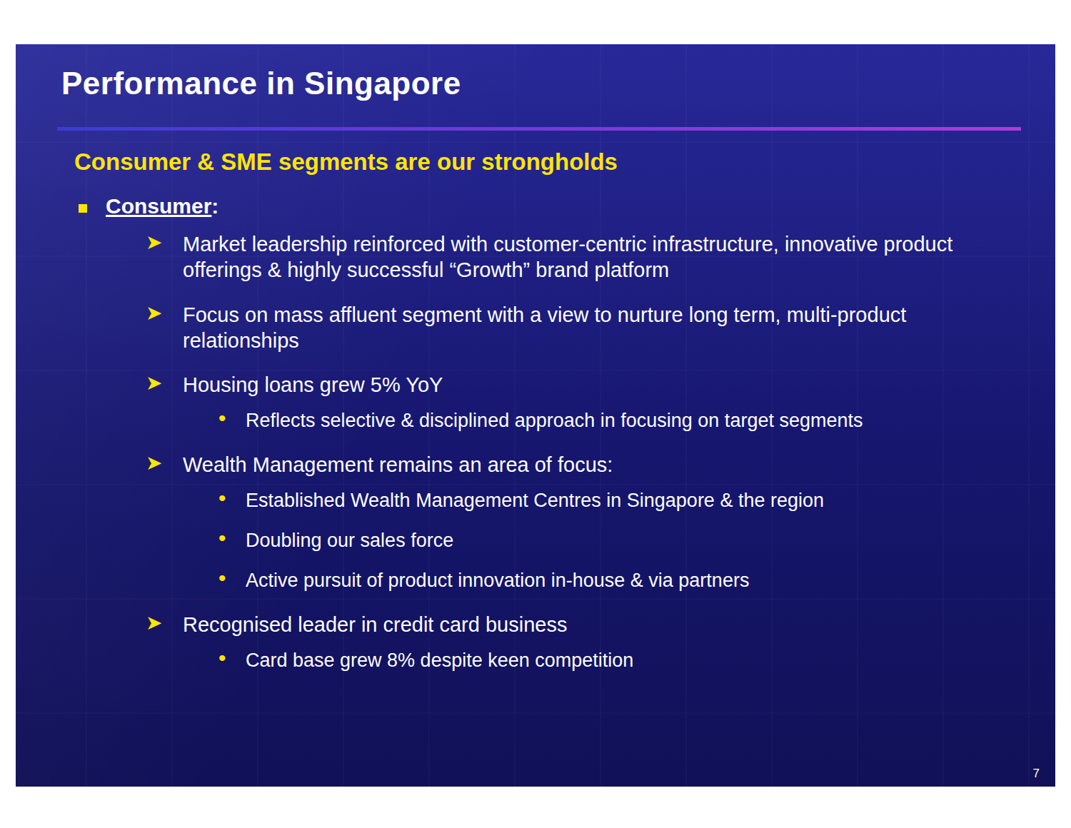Performance in Singapore
Consumer & SME segments are our strongholds
Consumer:
Market leadership reinforced with customer-centric infrastructure, innovative product offerings & highly successful “Growth” brand platform
Focus on mass affluent segment with a view to nurture long term, multi-product relationships
Housing loans grew 5% YoY
Reflects selective & disciplined approach in focusing on target segments
Wealth Management remains an area of focus:
Established Wealth Management Centres in Singapore & the region
Doubling our sales force
Active pursuit of product innovation in-house & via partners
Recognised leader in credit card business
Card base grew 8% despite keen competition
7